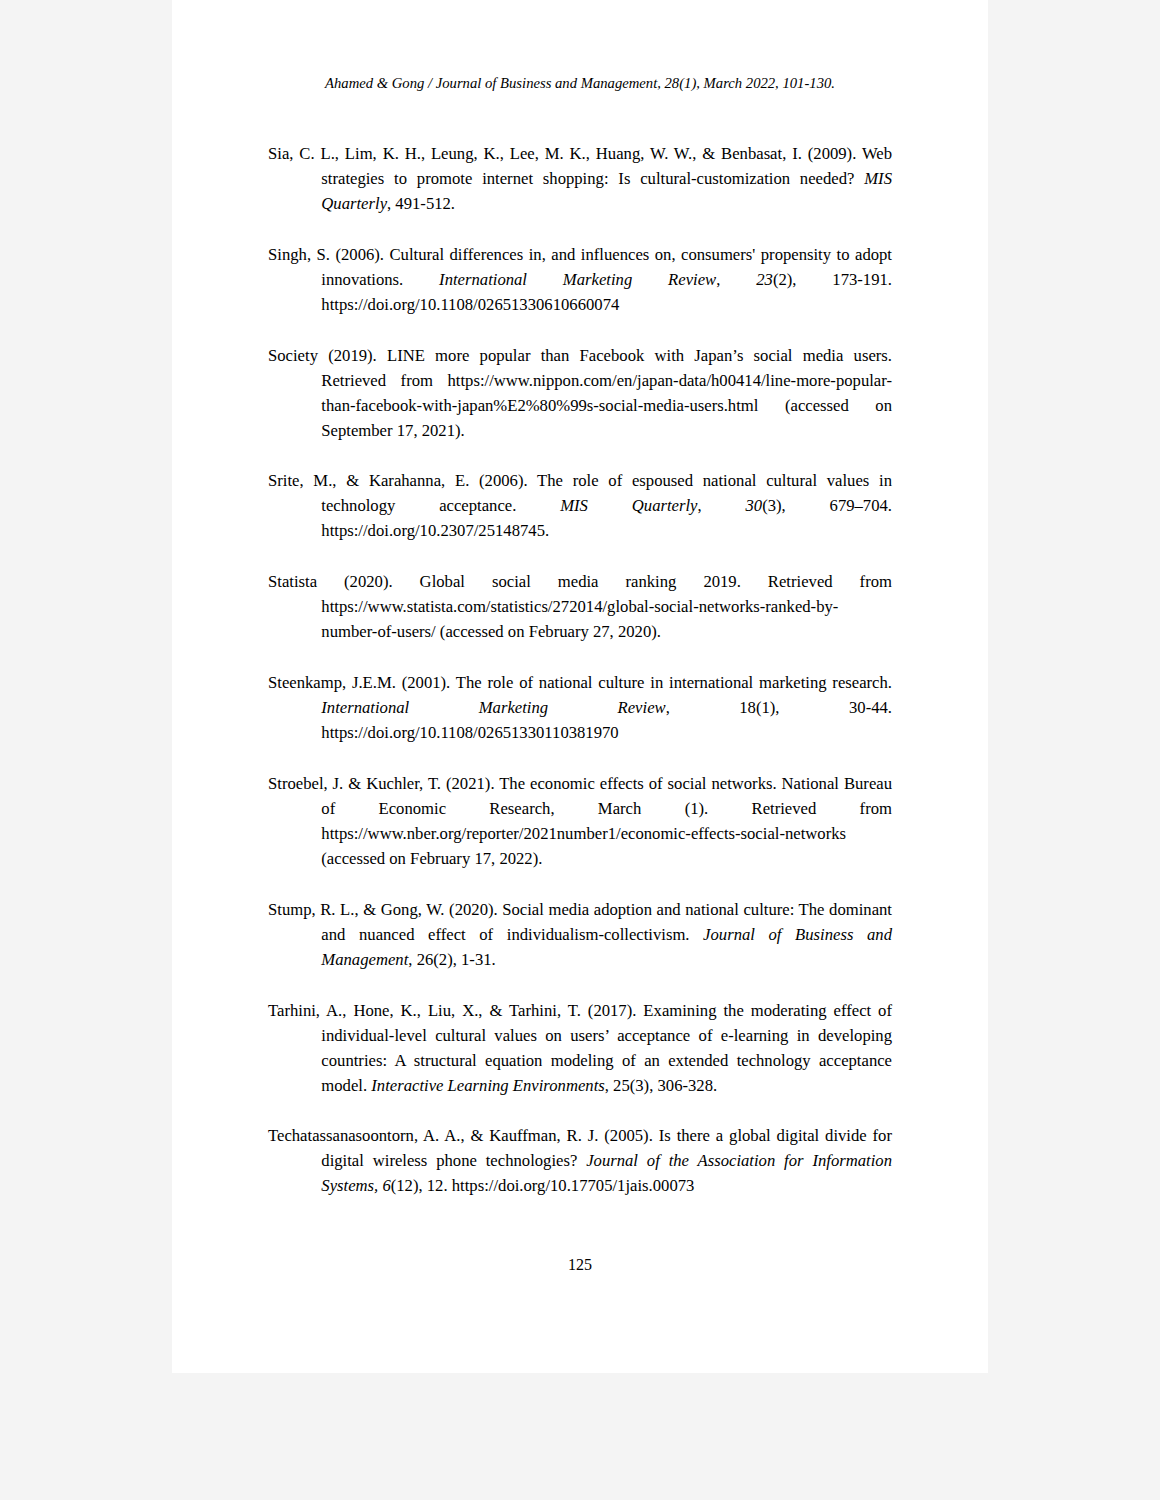Ahamed & Gong / Journal of Business and Management, 28(1), March 2022, 101-130.
Sia, C. L., Lim, K. H., Leung, K., Lee, M. K., Huang, W. W., & Benbasat, I. (2009). Web strategies to promote internet shopping: Is cultural-customization needed? MIS Quarterly, 491-512.
Singh, S. (2006). Cultural differences in, and influences on, consumers' propensity to adopt innovations. International Marketing Review, 23(2), 173-191. https://doi.org/10.1108/02651330610660074
Society (2019). LINE more popular than Facebook with Japan’s social media users. Retrieved from https://www.nippon.com/en/japan-data/h00414/line-more-popular-than-facebook-with-japan%E2%80%99s-social-media-users.html (accessed on September 17, 2021).
Srite, M., & Karahanna, E. (2006). The role of espoused national cultural values in technology acceptance. MIS Quarterly, 30(3), 679–704. https://doi.org/10.2307/25148745.
Statista (2020). Global social media ranking 2019. Retrieved from https://www.statista.com/statistics/272014/global-social-networks-ranked-by-number-of-users/ (accessed on February 27, 2020).
Steenkamp, J.E.M. (2001). The role of national culture in international marketing research. International Marketing Review, 18(1), 30-44. https://doi.org/10.1108/02651330110381970
Stroebel, J. & Kuchler, T. (2021). The economic effects of social networks. National Bureau of Economic Research, March (1). Retrieved from https://www.nber.org/reporter/2021number1/economic-effects-social-networks (accessed on February 17, 2022).
Stump, R. L., & Gong, W. (2020). Social media adoption and national culture: The dominant and nuanced effect of individualism-collectivism. Journal of Business and Management, 26(2), 1-31.
Tarhini, A., Hone, K., Liu, X., & Tarhini, T. (2017). Examining the moderating effect of individual-level cultural values on users’ acceptance of e-learning in developing countries: A structural equation modeling of an extended technology acceptance model. Interactive Learning Environments, 25(3), 306-328.
Techatassanasoontorn, A. A., & Kauffman, R. J. (2005). Is there a global digital divide for digital wireless phone technologies? Journal of the Association for Information Systems, 6(12), 12. https://doi.org/10.17705/1jais.00073
125